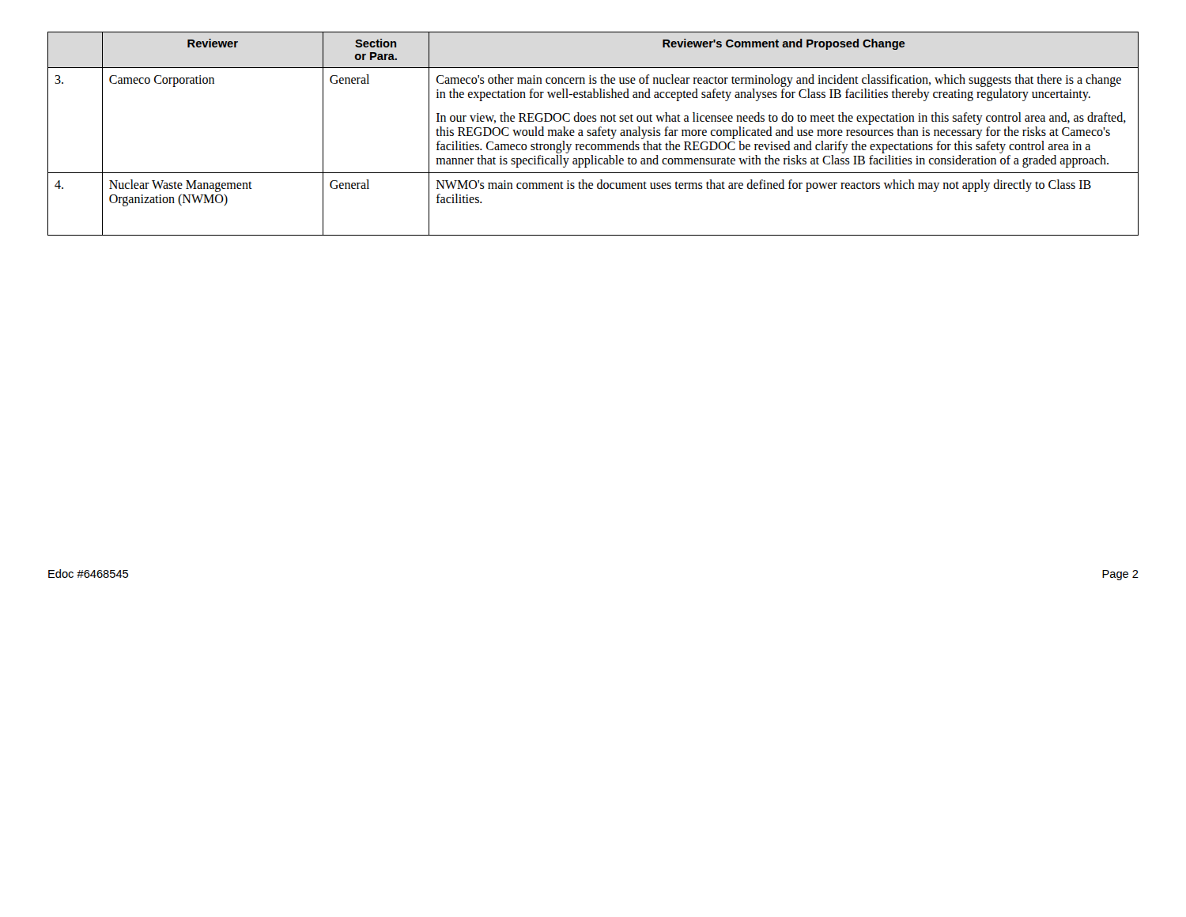| | Reviewer | Section or Para. | Reviewer's Comment and Proposed Change |
| --- | --- | --- | --- |
| 3. | Cameco Corporation | General | Cameco's other main concern is the use of nuclear reactor terminology and incident classification, which suggests that there is a change in the expectation for well-established and accepted safety analyses for Class IB facilities thereby creating regulatory uncertainty. In our view, the REGDOC does not set out what a licensee needs to do to meet the expectation in this safety control area and, as drafted, this REGDOC would make a safety analysis far more complicated and use more resources than is necessary for the risks at Cameco's facilities. Cameco strongly recommends that the REGDOC be revised and clarify the expectations for this safety control area in a manner that is specifically applicable to and commensurate with the risks at Class IB facilities in consideration of a graded approach. |
| 4. | Nuclear Waste Management Organization (NWMO) | General | NWMO's main comment is the document uses terms that are defined for power reactors which may not apply directly to Class IB facilities. |
Edoc #6468545 Page 2